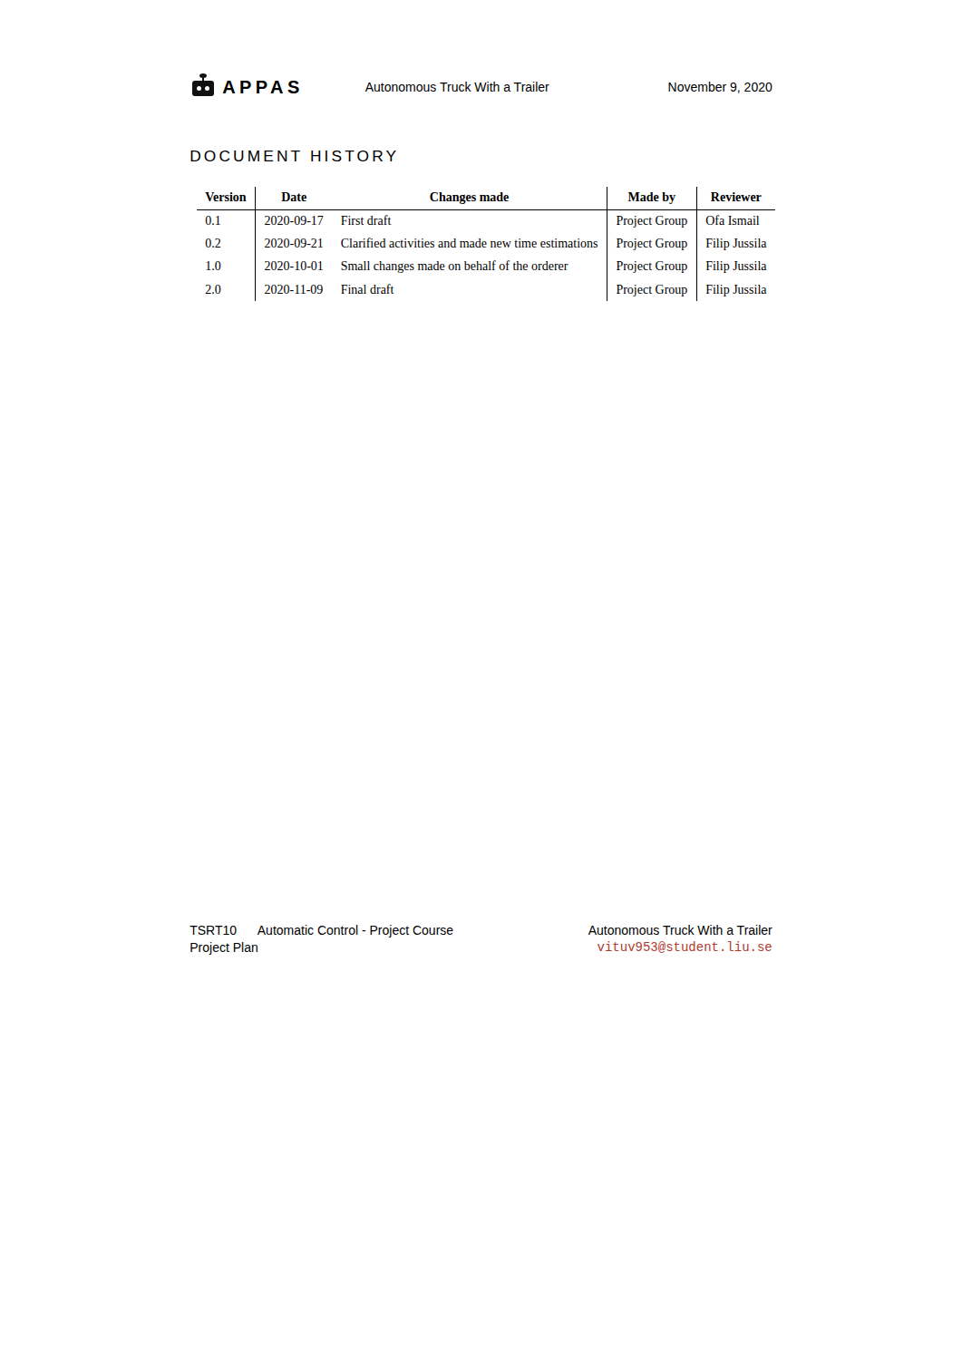APPAS
Autonomous Truck With a Trailer
November 9, 2020
DOCUMENT HISTORY
| Version | Date | Changes made | Made by | Reviewer |
| --- | --- | --- | --- | --- |
| 0.1 | 2020-09-17 | First draft | Project Group | Ofa Ismail |
| 0.2 | 2020-09-21 | Clarified activities and made new time estimations | Project Group | Filip Jussila |
| 1.0 | 2020-10-01 | Small changes made on behalf of the orderer | Project Group | Filip Jussila |
| 2.0 | 2020-11-09 | Final draft | Project Group | Filip Jussila |
TSRT10 Automatic Control - Project Course
Project Plan
Autonomous Truck With a Trailer
vituv953@student.liu.se